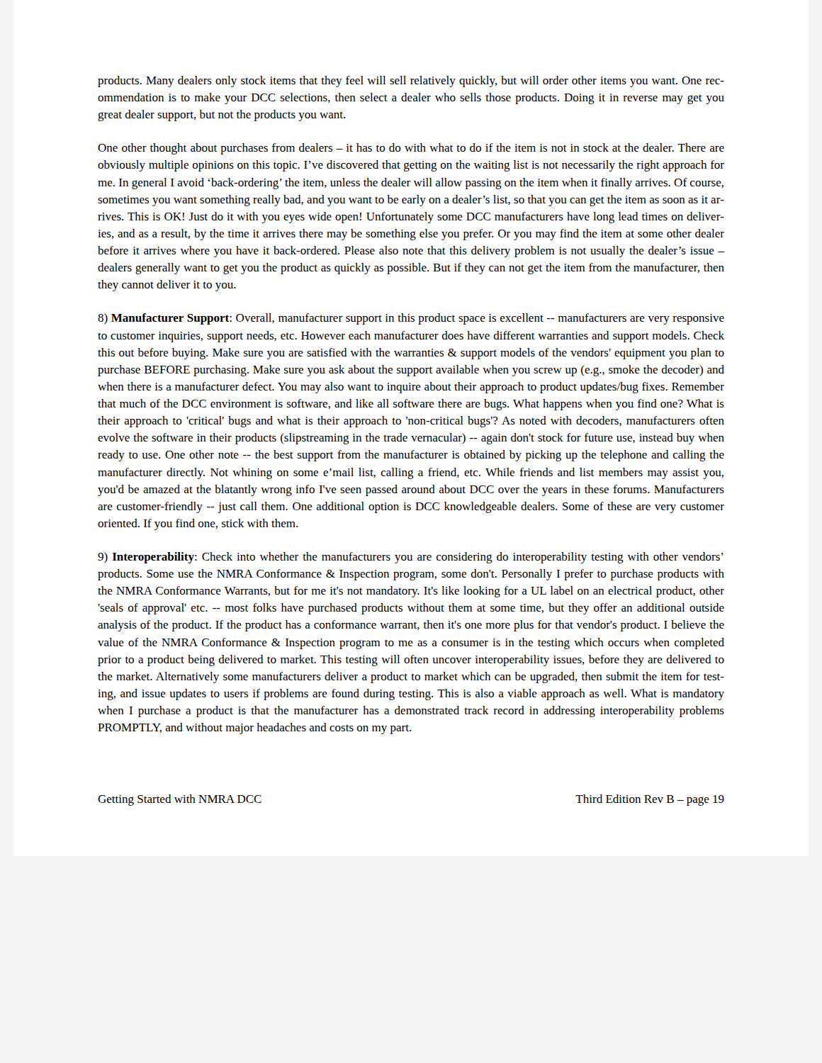products. Many dealers only stock items that they feel will sell relatively quickly, but will order other items you want. One recommendation is to make your DCC selections, then select a dealer who sells those products. Doing it in reverse may get you great dealer support, but not the products you want.
One other thought about purchases from dealers – it has to do with what to do if the item is not in stock at the dealer. There are obviously multiple opinions on this topic. I’ve discovered that getting on the waiting list is not necessarily the right approach for me. In general I avoid ‘back-ordering’ the item, unless the dealer will allow passing on the item when it finally arrives. Of course, sometimes you want something really bad, and you want to be early on a dealer’s list, so that you can get the item as soon as it arrives. This is OK! Just do it with you eyes wide open! Unfortunately some DCC manufacturers have long lead times on deliveries, and as a result, by the time it arrives there may be something else you prefer. Or you may find the item at some other dealer before it arrives where you have it back-ordered. Please also note that this delivery problem is not usually the dealer’s issue – dealers generally want to get you the product as quickly as possible. But if they can not get the item from the manufacturer, then they cannot deliver it to you.
8) Manufacturer Support: Overall, manufacturer support in this product space is excellent -- manufacturers are very responsive to customer inquiries, support needs, etc. However each manufacturer does have different warranties and support models. Check this out before buying. Make sure you are satisfied with the warranties & support models of the vendors' equipment you plan to purchase BEFORE purchasing. Make sure you ask about the support available when you screw up (e.g., smoke the decoder) and when there is a manufacturer defect. You may also want to inquire about their approach to product updates/bug fixes. Remember that much of the DCC environment is software, and like all software there are bugs. What happens when you find one? What is their approach to 'critical' bugs and what is their approach to 'non-critical bugs'? As noted with decoders, manufacturers often evolve the software in their products (slipstreaming in the trade vernacular) -- again don't stock for future use, instead buy when ready to use. One other note -- the best support from the manufacturer is obtained by picking up the telephone and calling the manufacturer directly. Not whining on some e’mail list, calling a friend, etc. While friends and list members may assist you, you'd be amazed at the blatantly wrong info I've seen passed around about DCC over the years in these forums. Manufacturers are customer-friendly -- just call them. One additional option is DCC knowledgeable dealers. Some of these are very customer oriented. If you find one, stick with them.
9) Interoperability: Check into whether the manufacturers you are considering do interoperability testing with other vendors’ products. Some use the NMRA Conformance & Inspection program, some don't. Personally I prefer to purchase products with the NMRA Conformance Warrants, but for me it's not mandatory. It's like looking for a UL label on an electrical product, other 'seals of approval' etc. -- most folks have purchased products without them at some time, but they offer an additional outside analysis of the product. If the product has a conformance warrant, then it's one more plus for that vendor's product. I believe the value of the NMRA Conformance & Inspection program to me as a consumer is in the testing which occurs when completed prior to a product being delivered to market. This testing will often uncover interoperability issues, before they are delivered to the market. Alternatively some manufacturers deliver a product to market which can be upgraded, then submit the item for testing, and issue updates to users if problems are found during testing. This is also a viable approach as well. What is mandatory when I purchase a product is that the manufacturer has a demonstrated track record in addressing interoperability problems PROMPTLY, and without major headaches and costs on my part.
Getting Started with NMRA DCC Third Edition Rev B – page 19